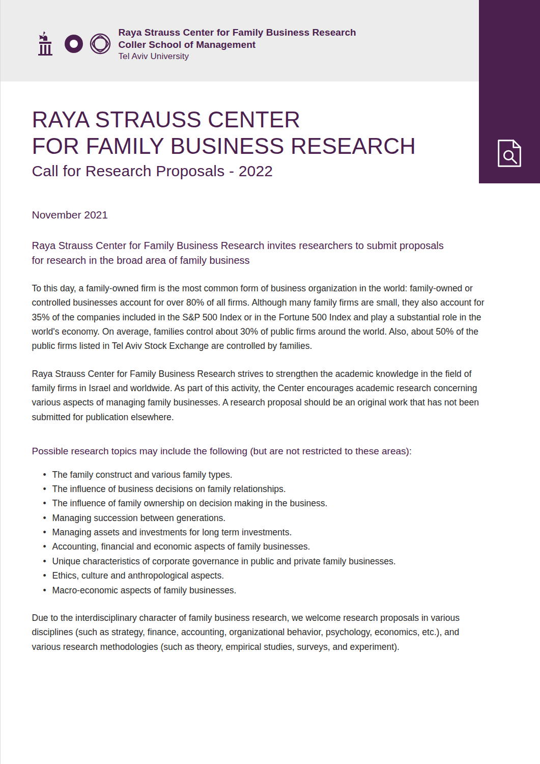Raya Strauss Center for Family Business Research
Coller School of Management
Tel Aviv University
RAYA STRAUSS CENTER FOR FAMILY BUSINESS RESEARCH
Call for Research Proposals - 2022
November 2021
Raya Strauss Center for Family Business Research invites researchers to submit proposals for research in the broad area of family business
To this day, a family-owned firm is the most common form of business organization in the world: family-owned or controlled businesses account for over 80% of all firms. Although many family firms are small, they also account for 35% of the companies included in the S&P 500 Index or in the Fortune 500 Index and play a substantial role in the world's economy. On average, families control about 30% of public firms around the world. Also, about 50% of the public firms listed in Tel Aviv Stock Exchange are controlled by families.
Raya Strauss Center for Family Business Research strives to strengthen the academic knowledge in the field of family firms in Israel and worldwide. As part of this activity, the Center encourages academic research concerning various aspects of managing family businesses. A research proposal should be an original work that has not been submitted for publication elsewhere.
Possible research topics may include the following (but are not restricted to these areas):
The family construct and various family types.
The influence of business decisions on family relationships.
The influence of family ownership on decision making in the business.
Managing succession between generations.
Managing assets and investments for long term investments.
Accounting, financial and economic aspects of family businesses.
Unique characteristics of corporate governance in public and private family businesses.
Ethics, culture and anthropological aspects.
Macro-economic aspects of family businesses.
Due to the interdisciplinary character of family business research, we welcome research proposals in various disciplines (such as strategy, finance, accounting, organizational behavior, psychology, economics, etc.), and various research methodologies (such as theory, empirical studies, surveys, and experiment).